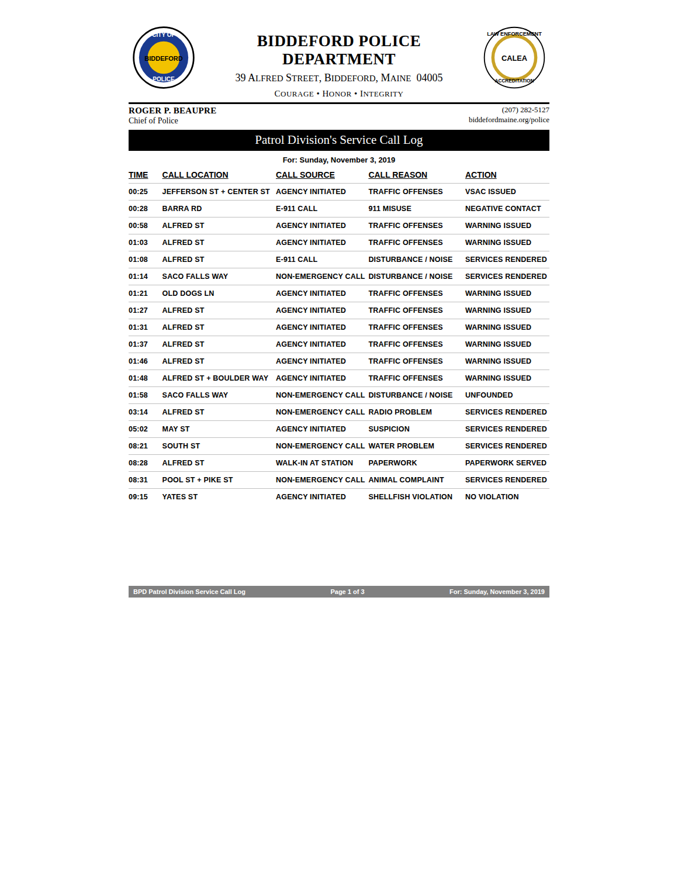BIDDEFORD POLICE DEPARTMENT
39 ALFRED STREET, BIDDEFORD, MAINE 04005
COURAGE • HONOR • INTEGRITY
ROGER P. BEAUPRE
Chief of Police
(207) 282-5127
biddefordmaine.org/police
Patrol Division's Service Call Log
For: Sunday, November 3, 2019
| TIME | CALL LOCATION | CALL SOURCE | CALL REASON | ACTION |
| --- | --- | --- | --- | --- |
| 00:25 | JEFFERSON ST + CENTER ST | AGENCY INITIATED | TRAFFIC OFFENSES | VSAC ISSUED |
| 00:28 | BARRA RD | E-911 CALL | 911 MISUSE | NEGATIVE CONTACT |
| 00:58 | ALFRED ST | AGENCY INITIATED | TRAFFIC OFFENSES | WARNING ISSUED |
| 01:03 | ALFRED ST | AGENCY INITIATED | TRAFFIC OFFENSES | WARNING ISSUED |
| 01:08 | ALFRED ST | E-911 CALL | DISTURBANCE / NOISE | SERVICES RENDERED |
| 01:14 | SACO FALLS WAY | NON-EMERGENCY CALL | DISTURBANCE / NOISE | SERVICES RENDERED |
| 01:21 | OLD DOGS LN | AGENCY INITIATED | TRAFFIC OFFENSES | WARNING ISSUED |
| 01:27 | ALFRED ST | AGENCY INITIATED | TRAFFIC OFFENSES | WARNING ISSUED |
| 01:31 | ALFRED ST | AGENCY INITIATED | TRAFFIC OFFENSES | WARNING ISSUED |
| 01:37 | ALFRED ST | AGENCY INITIATED | TRAFFIC OFFENSES | WARNING ISSUED |
| 01:46 | ALFRED ST | AGENCY INITIATED | TRAFFIC OFFENSES | WARNING ISSUED |
| 01:48 | ALFRED ST + BOULDER WAY | AGENCY INITIATED | TRAFFIC OFFENSES | WARNING ISSUED |
| 01:58 | SACO FALLS WAY | NON-EMERGENCY CALL | DISTURBANCE / NOISE | UNFOUNDED |
| 03:14 | ALFRED ST | NON-EMERGENCY CALL | RADIO PROBLEM | SERVICES RENDERED |
| 05:02 | MAY ST | AGENCY INITIATED | SUSPICION | SERVICES RENDERED |
| 08:21 | SOUTH ST | NON-EMERGENCY CALL | WATER PROBLEM | SERVICES RENDERED |
| 08:28 | ALFRED ST | WALK-IN AT STATION | PAPERWORK | PAPERWORK SERVED |
| 08:31 | POOL ST + PIKE ST | NON-EMERGENCY CALL | ANIMAL COMPLAINT | SERVICES RENDERED |
| 09:15 | YATES ST | AGENCY INITIATED | SHELLFISH VIOLATION | NO VIOLATION |
BPD Patrol Division Service Call Log
Page 1 of 3
For: Sunday, November 3, 2019